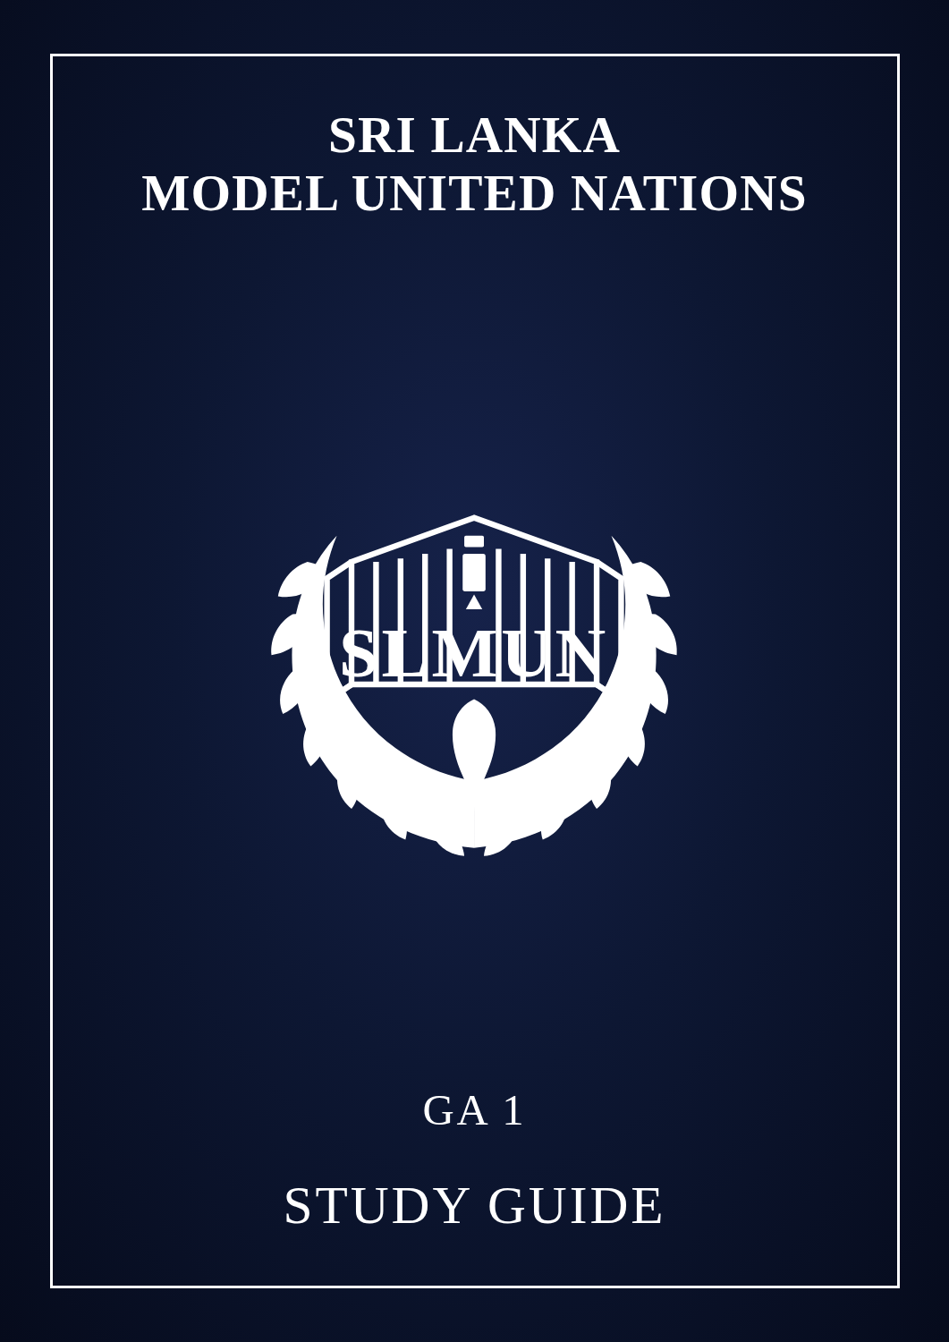Sri Lanka
Model United Nations
SLMUN
GA 1
Study Guide